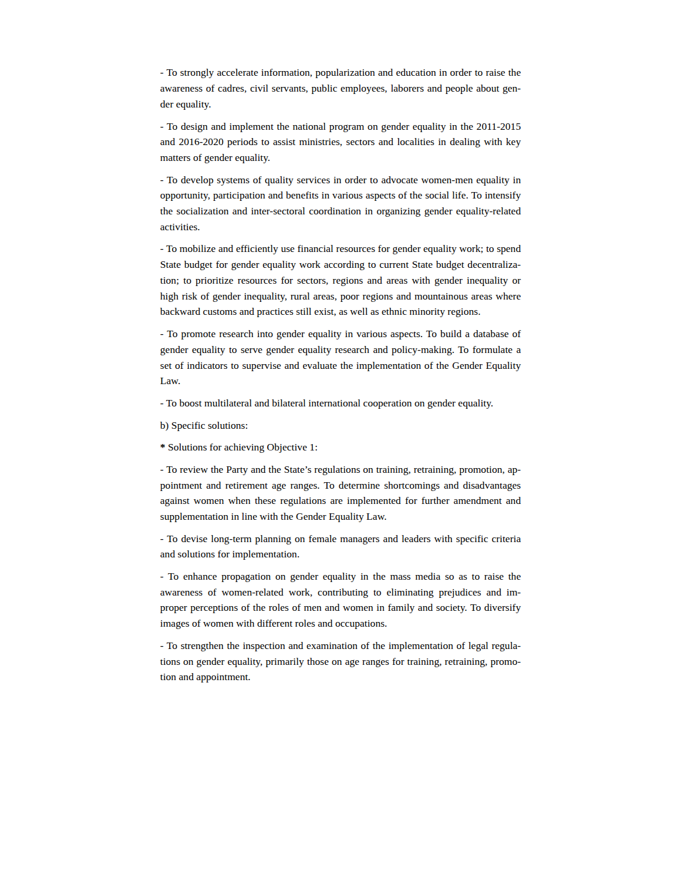- To strongly accelerate information, popularization and education in order to raise the awareness of cadres, civil servants, public employees, laborers and people about gender equality.
- To design and implement the national program on gender equality in the 2011-2015 and 2016-2020 periods to assist ministries, sectors and localities in dealing with key matters of gender equality.
- To develop systems of quality services in order to advocate women-men equality in opportunity, participation and benefits in various aspects of the social life. To intensify the socialization and inter-sectoral coordination in organizing gender equality-related activities.
- To mobilize and efficiently use financial resources for gender equality work; to spend State budget for gender equality work according to current State budget decentralization; to prioritize resources for sectors, regions and areas with gender inequality or high risk of gender inequality, rural areas, poor regions and mountainous areas where backward customs and practices still exist, as well as ethnic minority regions.
- To promote research into gender equality in various aspects. To build a database of gender equality to serve gender equality research and policy-making. To formulate a set of indicators to supervise and evaluate the implementation of the Gender Equality Law.
- To boost multilateral and bilateral international cooperation on gender equality.
b) Specific solutions:
* Solutions for achieving Objective 1:
- To review the Party and the State’s regulations on training, retraining, promotion, appointment and retirement age ranges. To determine shortcomings and disadvantages against women when these regulations are implemented for further amendment and supplementation in line with the Gender Equality Law.
- To devise long-term planning on female managers and leaders with specific criteria and solutions for implementation.
- To enhance propagation on gender equality in the mass media so as to raise the awareness of women-related work, contributing to eliminating prejudices and improper perceptions of the roles of men and women in family and society. To diversify images of women with different roles and occupations.
- To strengthen the inspection and examination of the implementation of legal regulations on gender equality, primarily those on age ranges for training, retraining, promotion and appointment.